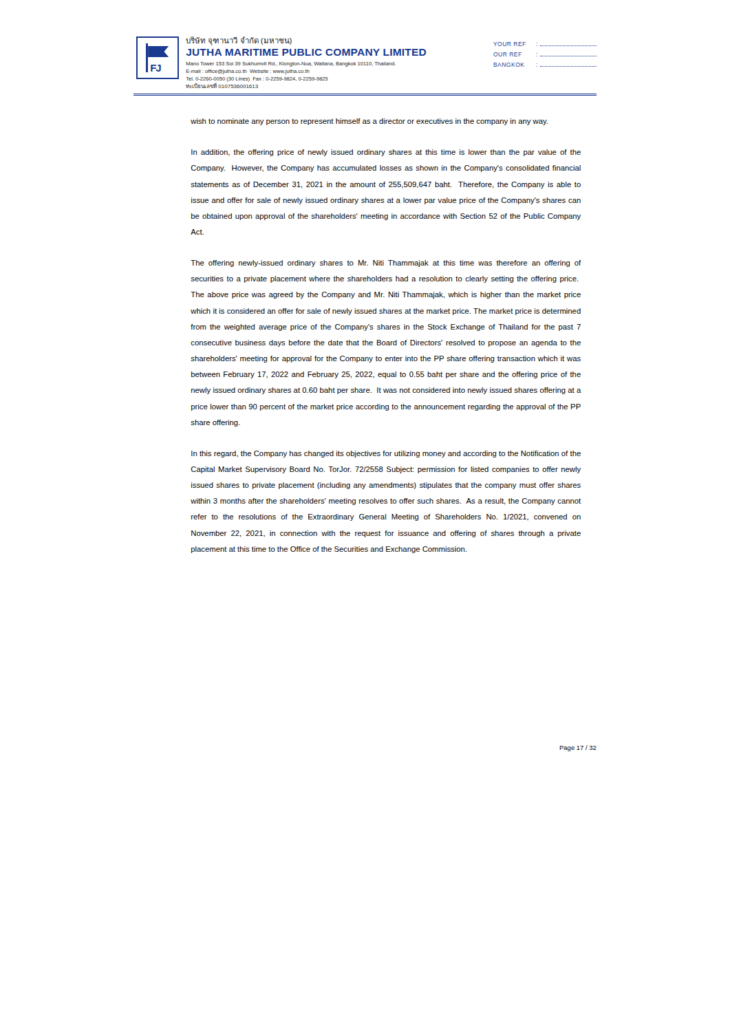FJ
บริษัท จุฑานาวี จำกัด (มหาชน)
JUTHA MARITIME PUBLIC COMPANY LIMITED
Mano Tower 153 Soi 39 Sukhumvit Rd., Klongton-Nua, Waitana, Bangkok 10110, Thailand.
E-mail : office@jutha.co.th Website : www.jutha.co.th
Tel. 0-2260-0050 (30 Lines) Fax : 0-2259-9824, 0-2259-9825
ทะเบียนเลขที่ 0107536001613
YOUR REF:
OUR REF:
BANGKOK:
wish to nominate any person to represent himself as a director or executives in the company in any way.
In addition, the offering price of newly issued ordinary shares at this time is lower than the par value of the Company. However, the Company has accumulated losses as shown in the Company's consolidated financial statements as of December 31, 2021 in the amount of 255,509,647 baht. Therefore, the Company is able to issue and offer for sale of newly issued ordinary shares at a lower par value price of the Company's shares can be obtained upon approval of the shareholders' meeting in accordance with Section 52 of the Public Company Act.
The offering newly-issued ordinary shares to Mr. Niti Thammajak at this time was therefore an offering of securities to a private placement where the shareholders had a resolution to clearly setting the offering price. The above price was agreed by the Company and Mr. Niti Thammajak, which is higher than the market price which it is considered an offer for sale of newly issued shares at the market price. The market price is determined from the weighted average price of the Company's shares in the Stock Exchange of Thailand for the past 7 consecutive business days before the date that the Board of Directors' resolved to propose an agenda to the shareholders' meeting for approval for the Company to enter into the PP share offering transaction which it was between February 17, 2022 and February 25, 2022, equal to 0.55 baht per share and the offering price of the newly issued ordinary shares at 0.60 baht per share. It was not considered into newly issued shares offering at a price lower than 90 percent of the market price according to the announcement regarding the approval of the PP share offering.
In this regard, the Company has changed its objectives for utilizing money and according to the Notification of the Capital Market Supervisory Board No. TorJor. 72/2558 Subject: permission for listed companies to offer newly issued shares to private placement (including any amendments) stipulates that the company must offer shares within 3 months after the shareholders' meeting resolves to offer such shares. As a result, the Company cannot refer to the resolutions of the Extraordinary General Meeting of Shareholders No. 1/2021, convened on November 22, 2021, in connection with the request for issuance and offering of shares through a private placement at this time to the Office of the Securities and Exchange Commission.
Page 17 / 32